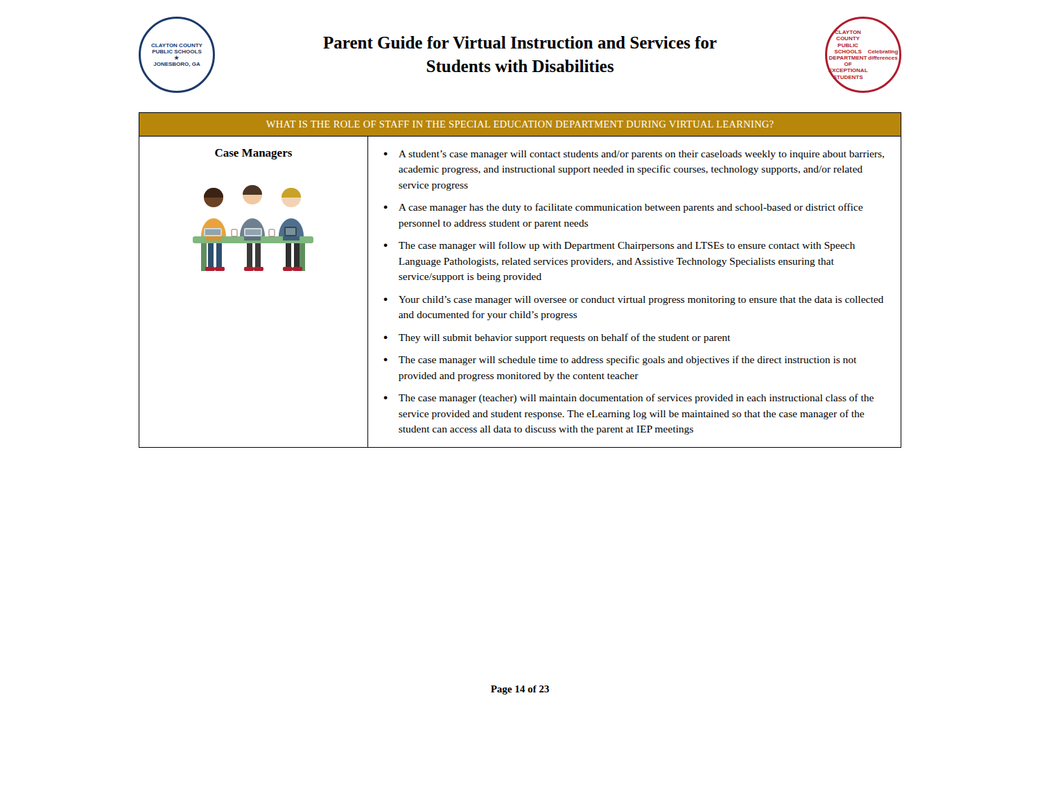CLAYTON COUNTY
PUBLIC SCHOOLS
★
JONESBORO, GA
Parent Guide for Virtual Instruction and Services for
Students with Disabilities
CLAYTON COUNTY PUBLIC SCHOOLS
DEPARTMENT OF
EXCEPTIONAL STUDENTS Celebrating
differences
What is the role of staff in the Special Education Department during virtual learning?
| Case Managers | A student’s case manager will contact students and/or parents on their caseloads weekly to inquire about barriers, academic progress, and instructional support needed in specific courses, technology supports, and/or related service progress A case manager has the duty to facilitate communication between parents and school-based or district office personnel to address student or parent needs The case manager will follow up with Department Chairpersons and LTSEs to ensure contact with Speech Language Pathologists, related services providers, and Assistive Technology Specialists ensuring that service/support is being provided Your child’s case manager will oversee or conduct virtual progress monitoring to ensure that the data is collected and documented for your child’s progress They will submit behavior support requests on behalf of the student or parent The case manager will schedule time to address specific goals and objectives if the direct instruction is not provided and progress monitored by the content teacher The case manager (teacher) will maintain documentation of services provided in each instructional class of the service provided and student response. The eLearning log will be maintained so that the case manager of the student can access all data to discuss with the parent at IEP meetings |
Page 14 of 23